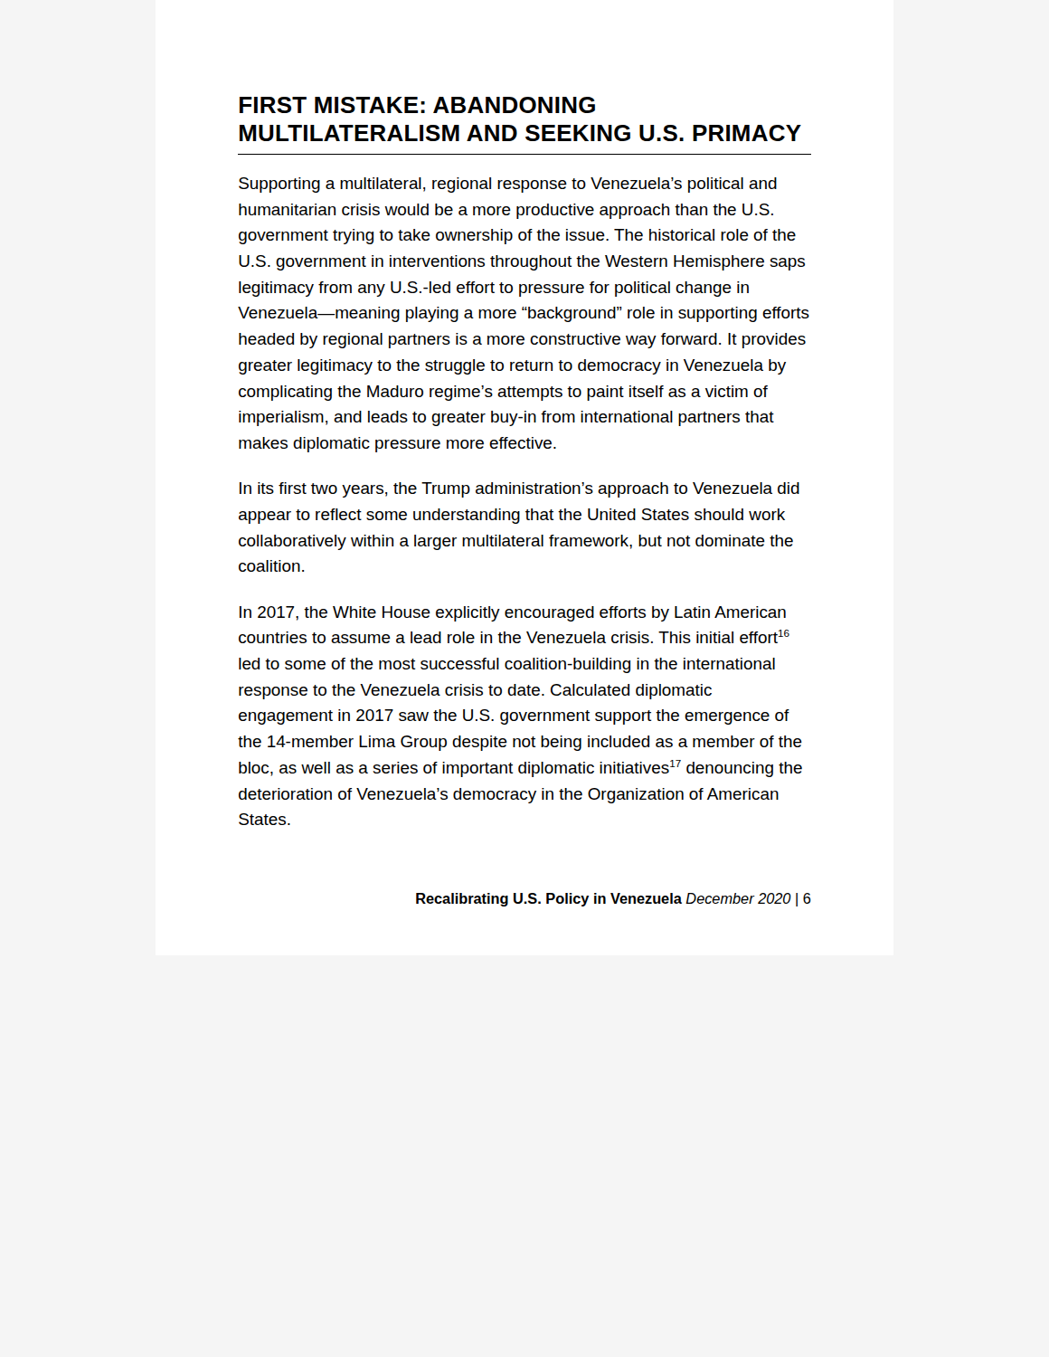First Mistake: Abandoning
Multilateralism and Seeking U.S. Primacy
Supporting a multilateral, regional response to Venezuela’s political and humanitarian crisis would be a more productive approach than the U.S. government trying to take ownership of the issue. The historical role of the U.S. government in interventions throughout the Western Hemisphere saps legitimacy from any U.S.-led effort to pressure for political change in Venezuela—meaning playing a more “background” role in supporting efforts headed by regional partners is a more constructive way forward. It provides greater legitimacy to the struggle to return to democracy in Venezuela by complicating the Maduro regime’s attempts to paint itself as a victim of imperialism, and leads to greater buy-in from international partners that makes diplomatic pressure more effective.
In its first two years, the Trump administration’s approach to Venezuela did appear to reflect some understanding that the United States should work collaboratively within a larger multilateral framework, but not dominate the coalition.
In 2017, the White House explicitly encouraged efforts by Latin American countries to assume a lead role in the Venezuela crisis. This initial effort16 led to some of the most successful coalition-building in the international response to the Venezuela crisis to date. Calculated diplomatic engagement in 2017 saw the U.S. government support the emergence of the 14-member Lima Group despite not being included as a member of the bloc, as well as a series of important diplomatic initiatives17 denouncing the deterioration of Venezuela’s democracy in the Organization of American States.
Recalibrating U.S. Policy in Venezuela December 2020 | 6